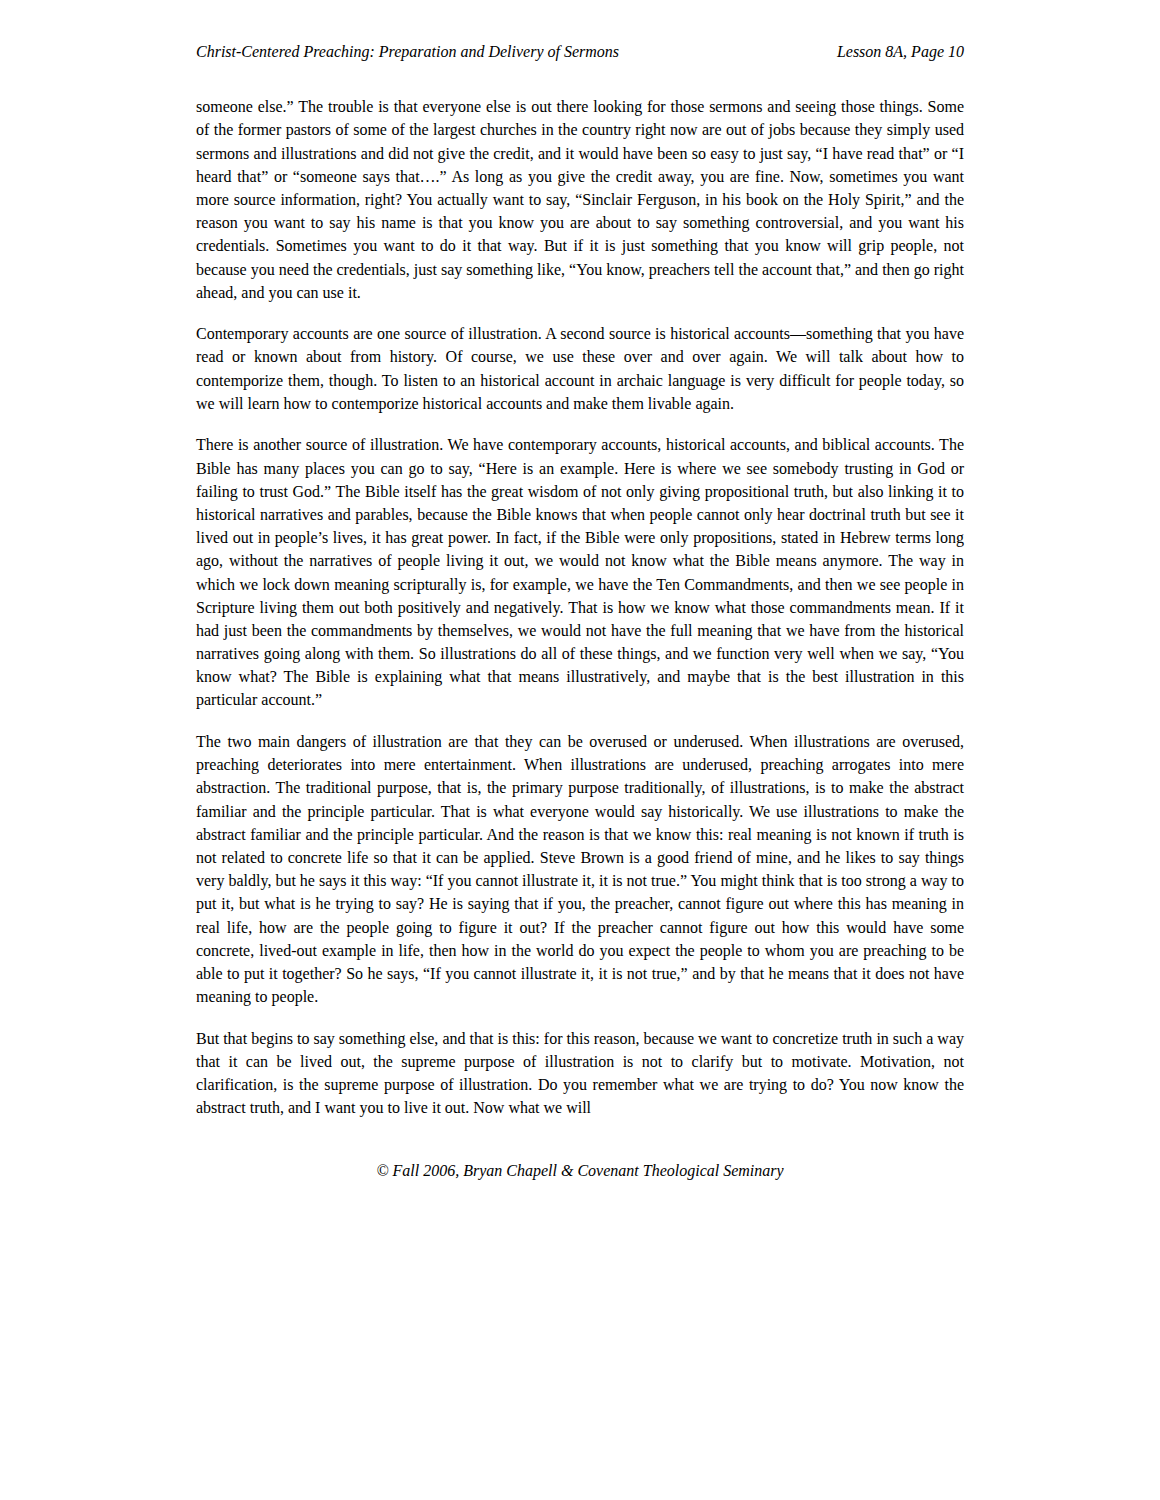Christ-Centered Preaching: Preparation and Delivery of Sermons
Lesson 8A, Page 10
someone else.” The trouble is that everyone else is out there looking for those sermons and seeing those things. Some of the former pastors of some of the largest churches in the country right now are out of jobs because they simply used sermons and illustrations and did not give the credit, and it would have been so easy to just say, “I have read that” or “I heard that” or “someone says that….” As long as you give the credit away, you are fine. Now, sometimes you want more source information, right? You actually want to say, “Sinclair Ferguson, in his book on the Holy Spirit,” and the reason you want to say his name is that you know you are about to say something controversial, and you want his credentials. Sometimes you want to do it that way. But if it is just something that you know will grip people, not because you need the credentials, just say something like, “You know, preachers tell the account that,” and then go right ahead, and you can use it.
Contemporary accounts are one source of illustration. A second source is historical accounts—something that you have read or known about from history. Of course, we use these over and over again. We will talk about how to contemporize them, though. To listen to an historical account in archaic language is very difficult for people today, so we will learn how to contemporize historical accounts and make them livable again.
There is another source of illustration. We have contemporary accounts, historical accounts, and biblical accounts. The Bible has many places you can go to say, “Here is an example. Here is where we see somebody trusting in God or failing to trust God.” The Bible itself has the great wisdom of not only giving propositional truth, but also linking it to historical narratives and parables, because the Bible knows that when people cannot only hear doctrinal truth but see it lived out in people’s lives, it has great power. In fact, if the Bible were only propositions, stated in Hebrew terms long ago, without the narratives of people living it out, we would not know what the Bible means anymore. The way in which we lock down meaning scripturally is, for example, we have the Ten Commandments, and then we see people in Scripture living them out both positively and negatively. That is how we know what those commandments mean. If it had just been the commandments by themselves, we would not have the full meaning that we have from the historical narratives going along with them. So illustrations do all of these things, and we function very well when we say, “You know what? The Bible is explaining what that means illustratively, and maybe that is the best illustration in this particular account.”
The two main dangers of illustration are that they can be overused or underused. When illustrations are overused, preaching deteriorates into mere entertainment. When illustrations are underused, preaching arrogates into mere abstraction. The traditional purpose, that is, the primary purpose traditionally, of illustrations, is to make the abstract familiar and the principle particular. That is what everyone would say historically. We use illustrations to make the abstract familiar and the principle particular. And the reason is that we know this: real meaning is not known if truth is not related to concrete life so that it can be applied. Steve Brown is a good friend of mine, and he likes to say things very baldly, but he says it this way: “If you cannot illustrate it, it is not true.” You might think that is too strong a way to put it, but what is he trying to say? He is saying that if you, the preacher, cannot figure out where this has meaning in real life, how are the people going to figure it out? If the preacher cannot figure out how this would have some concrete, lived-out example in life, then how in the world do you expect the people to whom you are preaching to be able to put it together? So he says, “If you cannot illustrate it, it is not true,” and by that he means that it does not have meaning to people.
But that begins to say something else, and that is this: for this reason, because we want to concretize truth in such a way that it can be lived out, the supreme purpose of illustration is not to clarify but to motivate. Motivation, not clarification, is the supreme purpose of illustration. Do you remember what we are trying to do? You now know the abstract truth, and I want you to live it out. Now what we will
© Fall 2006, Bryan Chapell & Covenant Theological Seminary